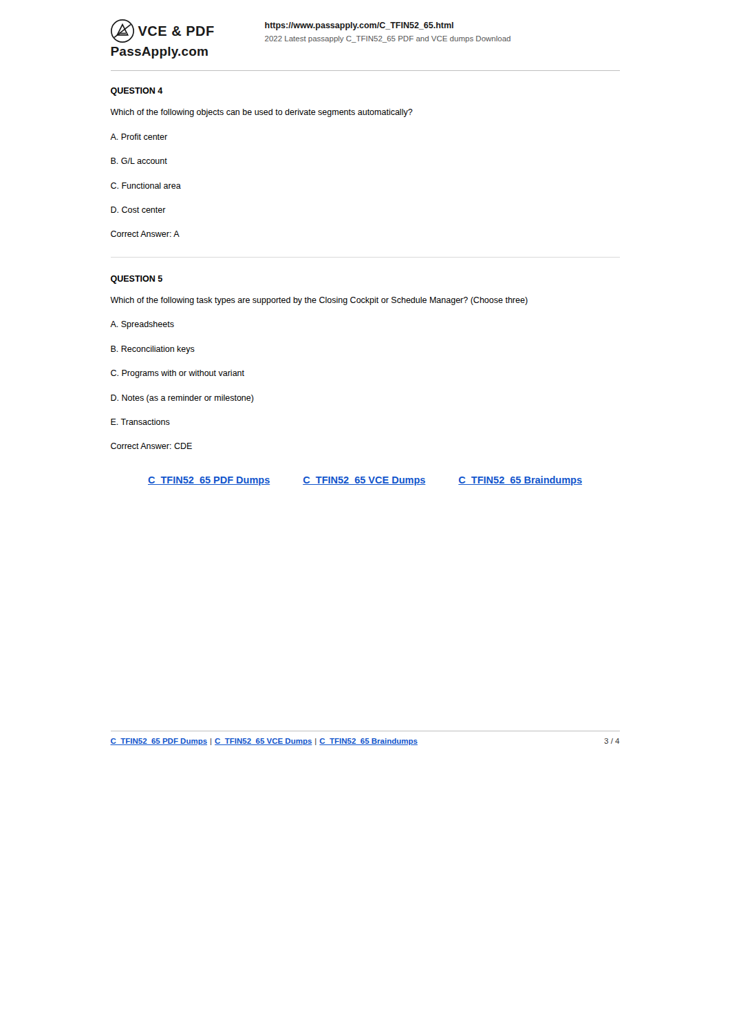VCE & PDF
PassApply.com
https://www.passapply.com/C_TFIN52_65.html
2022 Latest passapply C_TFIN52_65 PDF and VCE dumps Download
QUESTION 4
Which of the following objects can be used to derivate segments automatically?
A. Profit center
B. G/L account
C. Functional area
D. Cost center
Correct Answer: A
QUESTION 5
Which of the following task types are supported by the Closing Cockpit or Schedule Manager? (Choose three)
A. Spreadsheets
B. Reconciliation keys
C. Programs with or without variant
D. Notes (as a reminder or milestone)
E. Transactions
Correct Answer: CDE
C_TFIN52_65 PDF Dumps C_TFIN52_65 VCE Dumps C_TFIN52_65 Braindumps
C_TFIN52_65 PDF Dumps|C_TFIN52_65 VCE Dumps|C_TFIN52_65 Braindumps
3 / 4